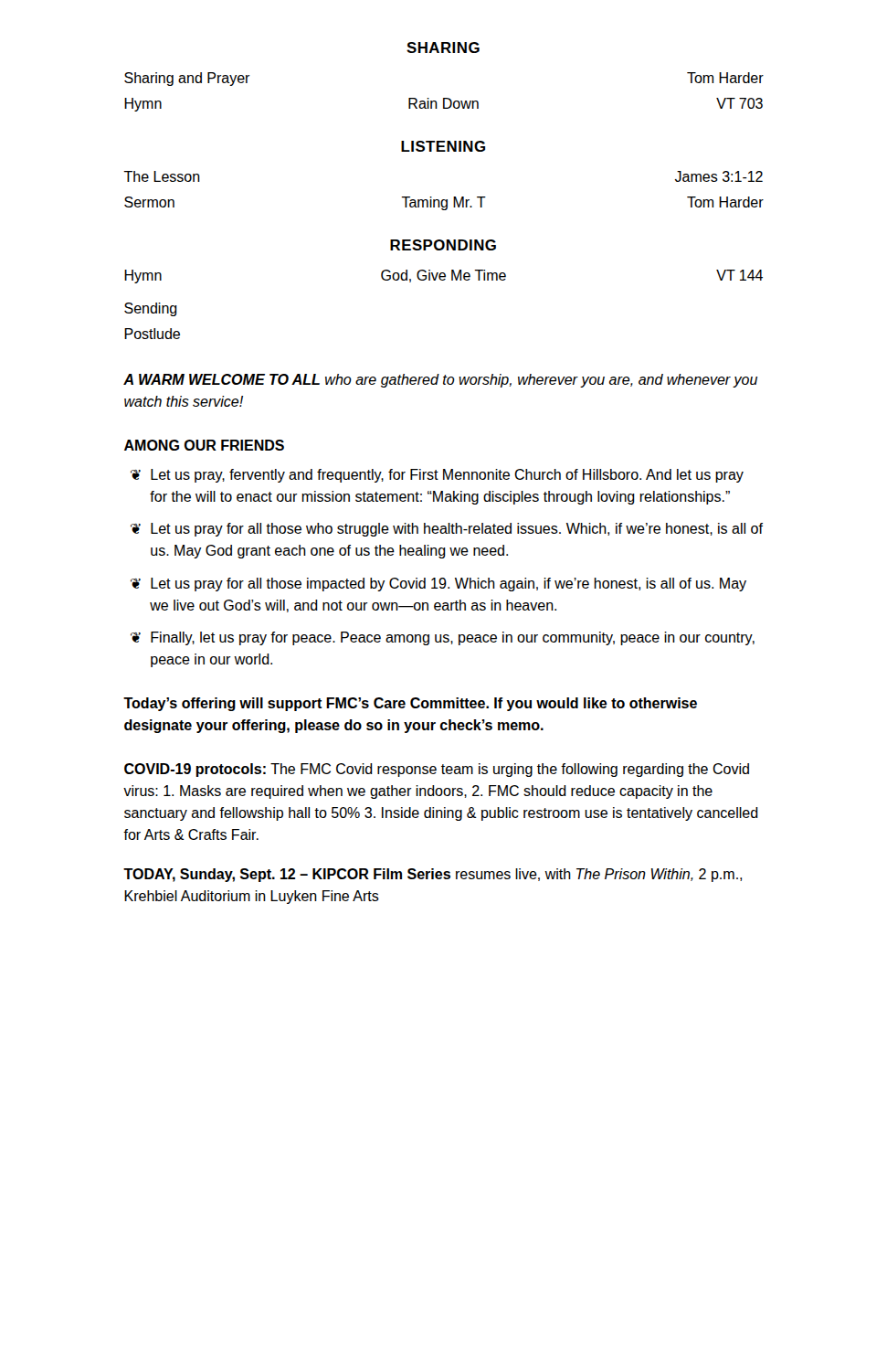SHARING
| Sharing and Prayer | | Tom Harder |
| Hymn | Rain Down | VT 703 |
LISTENING
| The Lesson | | James 3:1-12 |
| Sermon | Taming Mr. T | Tom Harder |
RESPONDING
| Hymn | God, Give Me Time | VT 144 |
Sending
Postlude
A WARM WELCOME TO ALL who are gathered to worship, wherever you are, and whenever you watch this service!
AMONG OUR FRIENDS
Let us pray, fervently and frequently, for First Mennonite Church of Hillsboro. And let us pray for the will to enact our mission statement: “Making disciples through loving relationships.”
Let us pray for all those who struggle with health-related issues. Which, if we’re honest, is all of us. May God grant each one of us the healing we need.
Let us pray for all those impacted by Covid 19. Which again, if we’re honest, is all of us. May we live out God’s will, and not our own—on earth as in heaven.
Finally, let us pray for peace. Peace among us, peace in our community, peace in our country, peace in our world.
Today’s offering will support FMC’s Care Committee. If you would like to otherwise designate your offering, please do so in your check’s memo.
COVID-19 protocols: The FMC Covid response team is urging the following regarding the Covid virus: 1. Masks are required when we gather indoors, 2. FMC should reduce capacity in the sanctuary and fellowship hall to 50% 3. Inside dining & public restroom use is tentatively cancelled for Arts & Crafts Fair.
TODAY, Sunday, Sept. 12 – KIPCOR Film Series resumes live, with The Prison Within, 2 p.m., Krehbiel Auditorium in Luyken Fine Arts